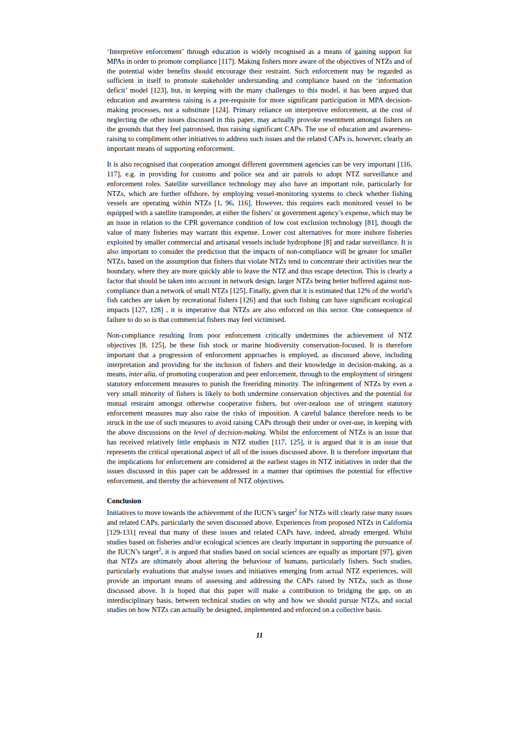‘Interpretive enforcement’ through education is widely recognised as a means of gaining support for MPAs in order to promote compliance [117]. Making fishers more aware of the objectives of NTZs and of the potential wider benefits should encourage their restraint. Such enforcement may be regarded as sufficient in itself to promote stakeholder understanding and compliance based on the ‘information deficit’ model [123], but, in keeping with the many challenges to this model, it has been argued that education and awareness raising is a pre-requisite for more significant participation in MPA decision-making processes, not a substitute [124]. Primary reliance on interpretive enforcement, at the cost of neglecting the other issues discussed in this paper, may actually provoke resentment amongst fishers on the grounds that they feel patronised, thus raising significant CAPs. The use of education and awareness-raising to compliment other initiatives to address such issues and the related CAPs is, however, clearly an important means of supporting enforcement.
It is also recognised that cooperation amongst different government agencies can be very important [116, 117], e.g. in providing for customs and police sea and air patrols to adopt NTZ surveillance and enforcement roles. Satellite surveillance technology may also have an important role, particularly for NTZs, which are further offshore, by employing vessel-monitoring systems to check whether fishing vessels are operating within NTZs [1, 96, 116]. However, this requires each monitored vessel to be equipped with a satellite transponder, at either the fishers’ or government agency’s expense, which may be an issue in relation to the CPR governance condition of low cost exclusion technology [81], though the value of many fisheries may warrant this expense. Lower cost alternatives for more inshore fisheries exploited by smaller commercial and artisanal vessels include hydrophone [8] and radar surveillance. It is also important to consider the prediction that the impacts of non-compliance will be greater for smaller NTZs, based on the assumption that fishers that violate NTZs tend to concentrate their activities near the boundary, where they are more quickly able to leave the NTZ and thus escape detection. This is clearly a factor that should be taken into account in network design, larger NTZs being better buffered against non-compliance than a network of small NTZs [125]. Finally, given that it is estimated that 12% of the world’s fish catches are taken by recreational fishers [126] and that such fishing can have significant ecological impacts [127, 128] , it is imperative that NTZs are also enforced on this sector. One consequence of failure to do so is that commercial fishers may feel victimised.
Non-compliance resulting from poor enforcement critically undermines the achievement of NTZ objectives [8, 125], be these fish stock or marine biodiversity conservation-focused. It is therefore important that a progression of enforcement approaches is employed, as discussed above, including interpretation and providing for the inclusion of fishers and their knowledge in decision-making, as a means, inter alia, of promoting cooperation and peer enforcement, through to the employment of stringent statutory enforcement measures to punish the freeriding minority. The infringement of NTZs by even a very small minority of fishers is likely to both undermine conservation objectives and the potential for mutual restraint amongst otherwise cooperative fishers, but over-zealous use of stringent statutory enforcement measures may also raise the risks of imposition. A careful balance therefore needs to be struck in the use of such measures to avoid raising CAPs through their under or over-use, in keeping with the above discussions on the level of decision-making. Whilst the enforcement of NTZs is an issue that has received relatively little emphasis in NTZ studies [117, 125], it is argued that it is an issue that represents the critical operational aspect of all of the issues discussed above. It is therefore important that the implications for enforcement are considered at the earliest stages in NTZ initiatives in order that the issues discussed in this paper can be addressed in a manner that optimises the potential for effective enforcement, and thereby the achievement of NTZ objectives.
Conclusion
Initiatives to move towards the achievement of the IUCN’s target2 for NTZs will clearly raise many issues and related CAPs, particularly the seven discussed above. Experiences from proposed NTZs in California [129-131] reveal that many of these issues and related CAPs have, indeed, already emerged. Whilst studies based on fisheries and/or ecological sciences are clearly important in supporting the pursuance of the IUCN’s target2, it is argued that studies based on social sciences are equally as important [97], given that NTZs are ultimately about altering the behaviour of humans, particularly fishers. Such studies, particularly evaluations that analyse issues and initiatives emerging from actual NTZ experiences, will provide an important means of assessing and addressing the CAPs raised by NTZs, such as those discussed above. It is hoped that this paper will make a contribution to bridging the gap, on an interdisciplinary basis, between technical studies on why and how we should pursue NTZs, and social studies on how NTZs can actually be designed, implemented and enforced on a collective basis.
11